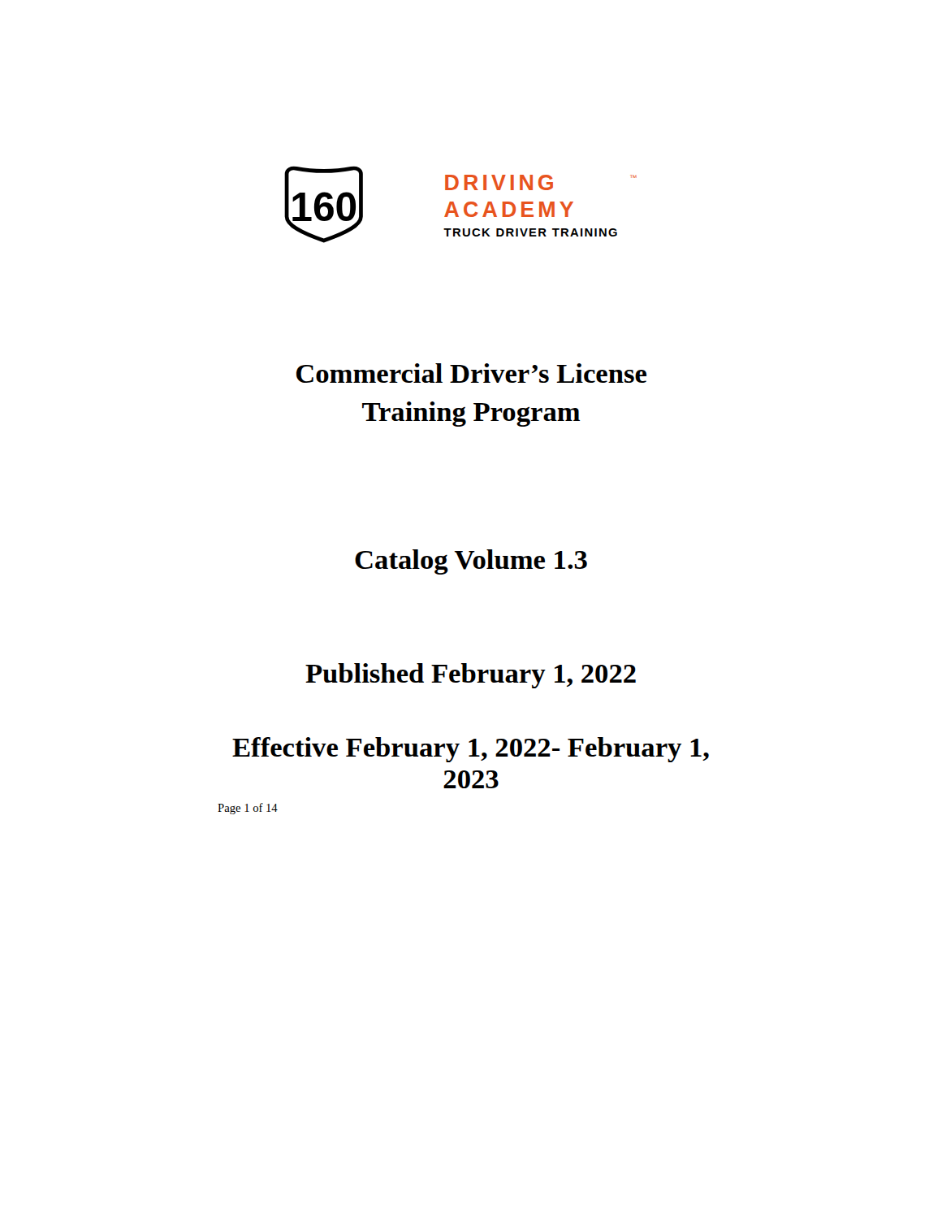160 DRIVING ™ ACADEMY TRUCK DRIVER TRAINING
Commercial Driver’s License Training Program
Catalog Volume 1.3
Published February 1, 2022
Effective February 1, 2022- February 1, 2023
Page 1 of 14